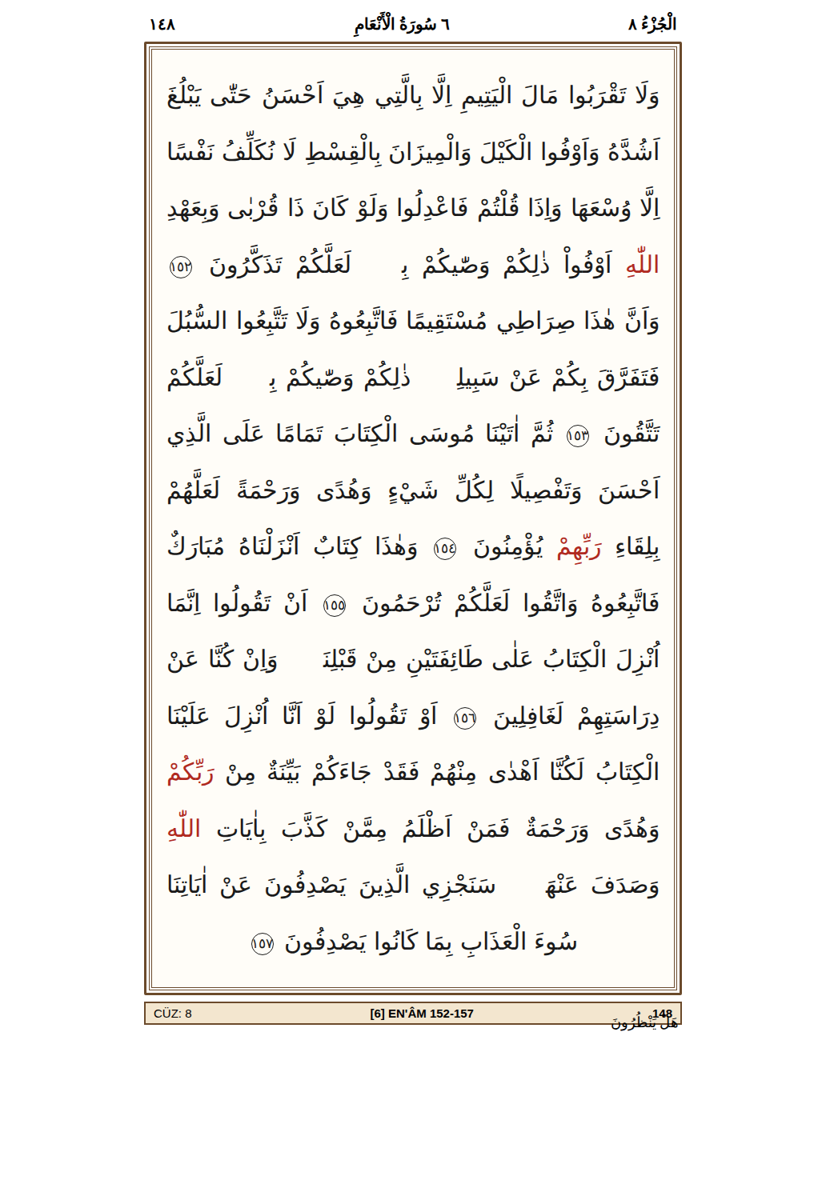الْجُزْءُ ٨
٦ سُورَةُ الْأَنْعَامِ
١٤٨
وَلَا تَقْرَبُوا مَالَ الْيَتِيمِ اِلَّا بِالَّتِي هِيَ اَحْسَنُ حَتّٰى يَبْلُغَ اَشُدَّهُ وَاَوْفُوا الْكَيْلَ وَالْمِيزَانَ بِالْقِسْطِ لَا نُكَلِّفُ نَفْسًا اِلَّا وُسْعَهَا وَاِذَا قُلْتُمْ فَاعْدِلُوا وَلَوْ كَانَ ذَا قُرْبٰى وَبِعَهْدِ اللّٰهِ اَوْفُواْ ذٰلِكُمْ وَصّٰيكُمْ بِهٖ لَعَلَّكُمْ تَذَكَّرُونَ ١٥٢ وَاَنَّ هٰذَا صِرَاطِي مُسْتَقِيمًا فَاتَّبِعُوهُ وَلَا تَتَّبِعُوا السُّبُلَ فَتَفَرَّقَ بِكُمْ عَنْ سَبِيلِهٖ ذٰلِكُمْ وَصّٰيكُمْ بِهٖ لَعَلَّكُمْ تَتَّقُونَ ١٥٣ ثُمَّ اٰتَيْنَا مُوسَى الْكِتَابَ تَمَامًا عَلَى الَّذِي اَحْسَنَ وَتَفْصِيلًا لِكُلِّ شَيْءٍ وَهُدًى وَرَحْمَةً لَعَلَّهُمْ بِلِقَاءِ رَبِّهِمْ يُؤْمِنُونَ ١٥٤ وَهٰذَا كِتَابٌ اَنْزَلْنَاهُ مُبَارَكٌ فَاتَّبِعُوهُ وَاتَّقُوا لَعَلَّكُمْ تُرْحَمُونَ ١٥٥ اَنْ تَقُولُوا اِنَّمَا اُنْزِلَ الْكِتَابُ عَلٰى طَائِفَتَيْنِ مِنْ قَبْلِنَاۖ وَاِنْ كُنَّا عَنْ دِرَاسَتِهِمْ لَغَافِلِينَ ١٥٦ اَوْ تَقُولُوا لَوْ اَنَّا اُنْزِلَ عَلَيْنَا الْكِتَابُ لَكُنَّا اَهْدٰى مِنْهُمْ فَقَدْ جَاءَكُمْ بَيِّنَةٌ مِنْ رَبِّكُمْ وَهُدًى وَرَحْمَةٌ فَمَنْ اَظْلَمُ مِمَّنْ كَذَّبَ بِاٰيَاتِ اللّٰهِ وَصَدَفَ عَنْهَاۖ سَنَجْزِي الَّذِينَ يَصْدِفُونَ عَنْ اٰيَاتِنَا سُوءَ الْعَذَابِ بِمَا كَانُوا يَصْدِفُونَ ١٥٧
CÜZ: 8
[6] EN'ÂM 152-157
148
هَلْ يَنْظُرُونَ